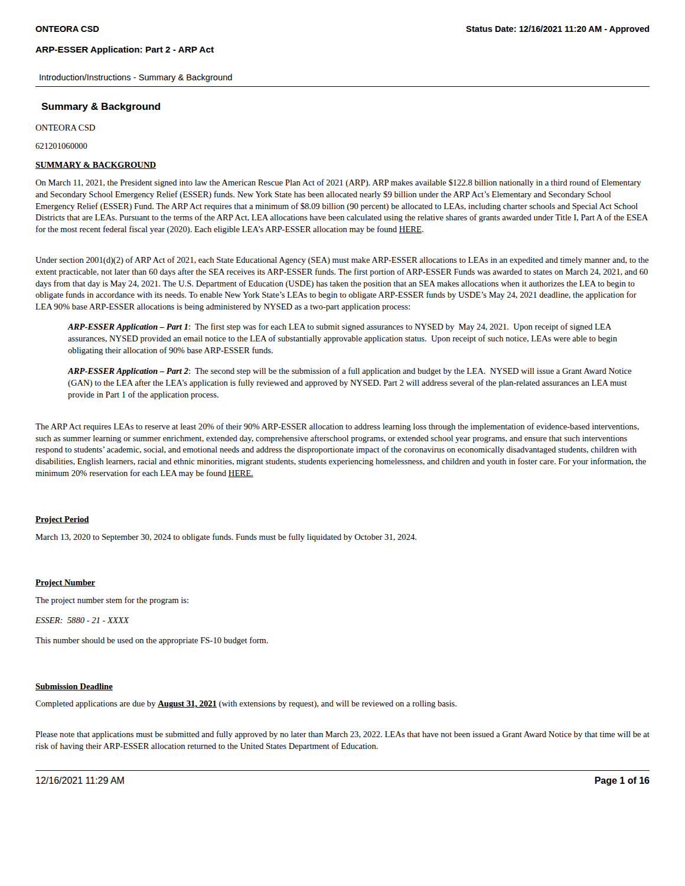ONTEORA CSD Status Date: 12/16/2021 11:20 AM - Approved
ARP-ESSER Application: Part 2 - ARP Act
Introduction/Instructions - Summary & Background
Summary & Background
ONTEORA CSD
621201060000
SUMMARY & BACKGROUND
On March 11, 2021, the President signed into law the American Rescue Plan Act of 2021 (ARP). ARP makes available $122.8 billion nationally in a third round of Elementary and Secondary School Emergency Relief (ESSER) funds. New York State has been allocated nearly $9 billion under the ARP Act’s Elementary and Secondary School Emergency Relief (ESSER) Fund. The ARP Act requires that a minimum of $8.09 billion (90 percent) be allocated to LEAs, including charter schools and Special Act School Districts that are LEAs. Pursuant to the terms of the ARP Act, LEA allocations have been calculated using the relative shares of grants awarded under Title I, Part A of the ESEA for the most recent federal fiscal year (2020). Each eligible LEA’s ARP-ESSER allocation may be found HERE.
Under section 2001(d)(2) of ARP Act of 2021, each State Educational Agency (SEA) must make ARP-ESSER allocations to LEAs in an expedited and timely manner and, to the extent practicable, not later than 60 days after the SEA receives its ARP-ESSER funds. The first portion of ARP-ESSER Funds was awarded to states on March 24, 2021, and 60 days from that day is May 24, 2021. The U.S. Department of Education (USDE) has taken the position that an SEA makes allocations when it authorizes the LEA to begin to obligate funds in accordance with its needs. To enable New York State’s LEAs to begin to obligate ARP-ESSER funds by USDE’s May 24, 2021 deadline, the application for LEA 90% base ARP-ESSER allocations is being administered by NYSED as a two-part application process:
ARP-ESSER Application – Part 1: The first step was for each LEA to submit signed assurances to NYSED by May 24, 2021. Upon receipt of signed LEA assurances, NYSED provided an email notice to the LEA of substantially approvable application status. Upon receipt of such notice, LEAs were able to begin obligating their allocation of 90% base ARP-ESSER funds.
ARP-ESSER Application – Part 2: The second step will be the submission of a full application and budget by the LEA. NYSED will issue a Grant Award Notice (GAN) to the LEA after the LEA's application is fully reviewed and approved by NYSED. Part 2 will address several of the plan-related assurances an LEA must provide in Part 1 of the application process.
The ARP Act requires LEAs to reserve at least 20% of their 90% ARP-ESSER allocation to address learning loss through the implementation of evidence-based interventions, such as summer learning or summer enrichment, extended day, comprehensive afterschool programs, or extended school year programs, and ensure that such interventions respond to students’ academic, social, and emotional needs and address the disproportionate impact of the coronavirus on economically disadvantaged students, children with disabilities, English learners, racial and ethnic minorities, migrant students, students experiencing homelessness, and children and youth in foster care. For your information, the minimum 20% reservation for each LEA may be found HERE.
Project Period
March 13, 2020 to September 30, 2024 to obligate funds. Funds must be fully liquidated by October 31, 2024.
Project Number
The project number stem for the program is:
ESSER: 5880 - 21 - XXXX
This number should be used on the appropriate FS-10 budget form.
Submission Deadline
Completed applications are due by August 31, 2021 (with extensions by request), and will be reviewed on a rolling basis.
Please note that applications must be submitted and fully approved by no later than March 23, 2022. LEAs that have not been issued a Grant Award Notice by that time will be at risk of having their ARP-ESSER allocation returned to the United States Department of Education.
12/16/2021 11:29 AM Page 1 of 16